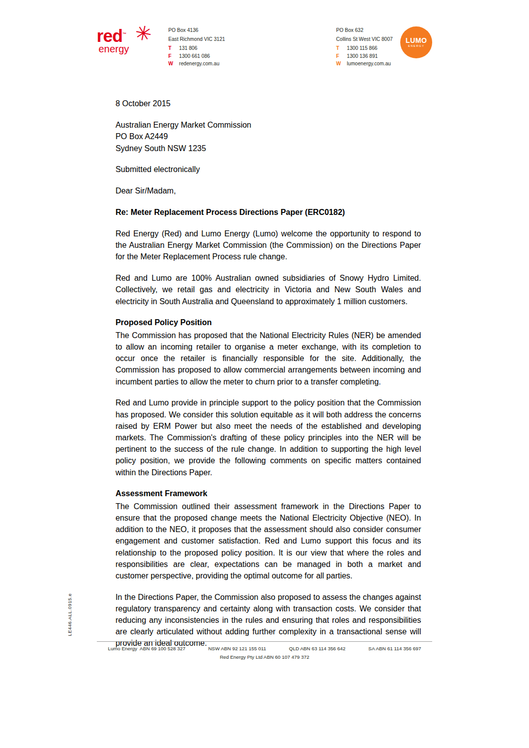✳
red™
energy
PO Box 4136
East Richmond VIC 3121
| T | 131 806 |
| F | 1300 661 086 |
| W | redenergy.com.au |
PO Box 632
Collins St West VIC 8007
| T | 1300 115 866 |
| F | 1300 136 891 |
| W | lumoenergy.com.au |
LUMO
ENERGY
8 October 2015
Australian Energy Market Commission
PO Box A2449
Sydney South NSW 1235
Submitted electronically
Dear Sir/Madam,
Re: Meter Replacement Process Directions Paper (ERC0182)
Red Energy (Red) and Lumo Energy (Lumo) welcome the opportunity to respond to the Australian Energy Market Commission (the Commission) on the Directions Paper for the Meter Replacement Process rule change.
Red and Lumo are 100% Australian owned subsidiaries of Snowy Hydro Limited. Collectively, we retail gas and electricity in Victoria and New South Wales and electricity in South Australia and Queensland to approximately 1 million customers.
Proposed Policy Position
The Commission has proposed that the National Electricity Rules (NER) be amended to allow an incoming retailer to organise a meter exchange, with its completion to occur once the retailer is financially responsible for the site. Additionally, the Commission has proposed to allow commercial arrangements between incoming and incumbent parties to allow the meter to churn prior to a transfer completing.
Red and Lumo provide in principle support to the policy position that the Commission has proposed. We consider this solution equitable as it will both address the concerns raised by ERM Power but also meet the needs of the established and developing markets. The Commission's drafting of these policy principles into the NER will be pertinent to the success of the rule change. In addition to supporting the high level policy position, we provide the following comments on specific matters contained within the Directions Paper.
Assessment Framework
The Commission outlined their assessment framework in the Directions Paper to ensure that the proposed change meets the National Electricity Objective (NEO). In addition to the NEO, it proposes that the assessment should also consider consumer engagement and customer satisfaction. Red and Lumo support this focus and its relationship to the proposed policy position. It is our view that where the roles and responsibilities are clear, expectations can be managed in both a market and customer perspective, providing the optimal outcome for all parties.
In the Directions Paper, the Commission also proposed to assess the changes against regulatory transparency and certainty along with transaction costs. We consider that reducing any inconsistencies in the rules and ensuring that roles and responsibilities are clearly articulated without adding further complexity in a transactional sense will provide an ideal outcome.
LE446.ALL.0915.e
Lumo Energy ABN 69 100 528 327 NSW ABN 92 121 155 011 QLD ABN 63 114 356 642 SA ABN 61 114 356 697
Red Energy Pty Ltd ABN 60 107 479 372